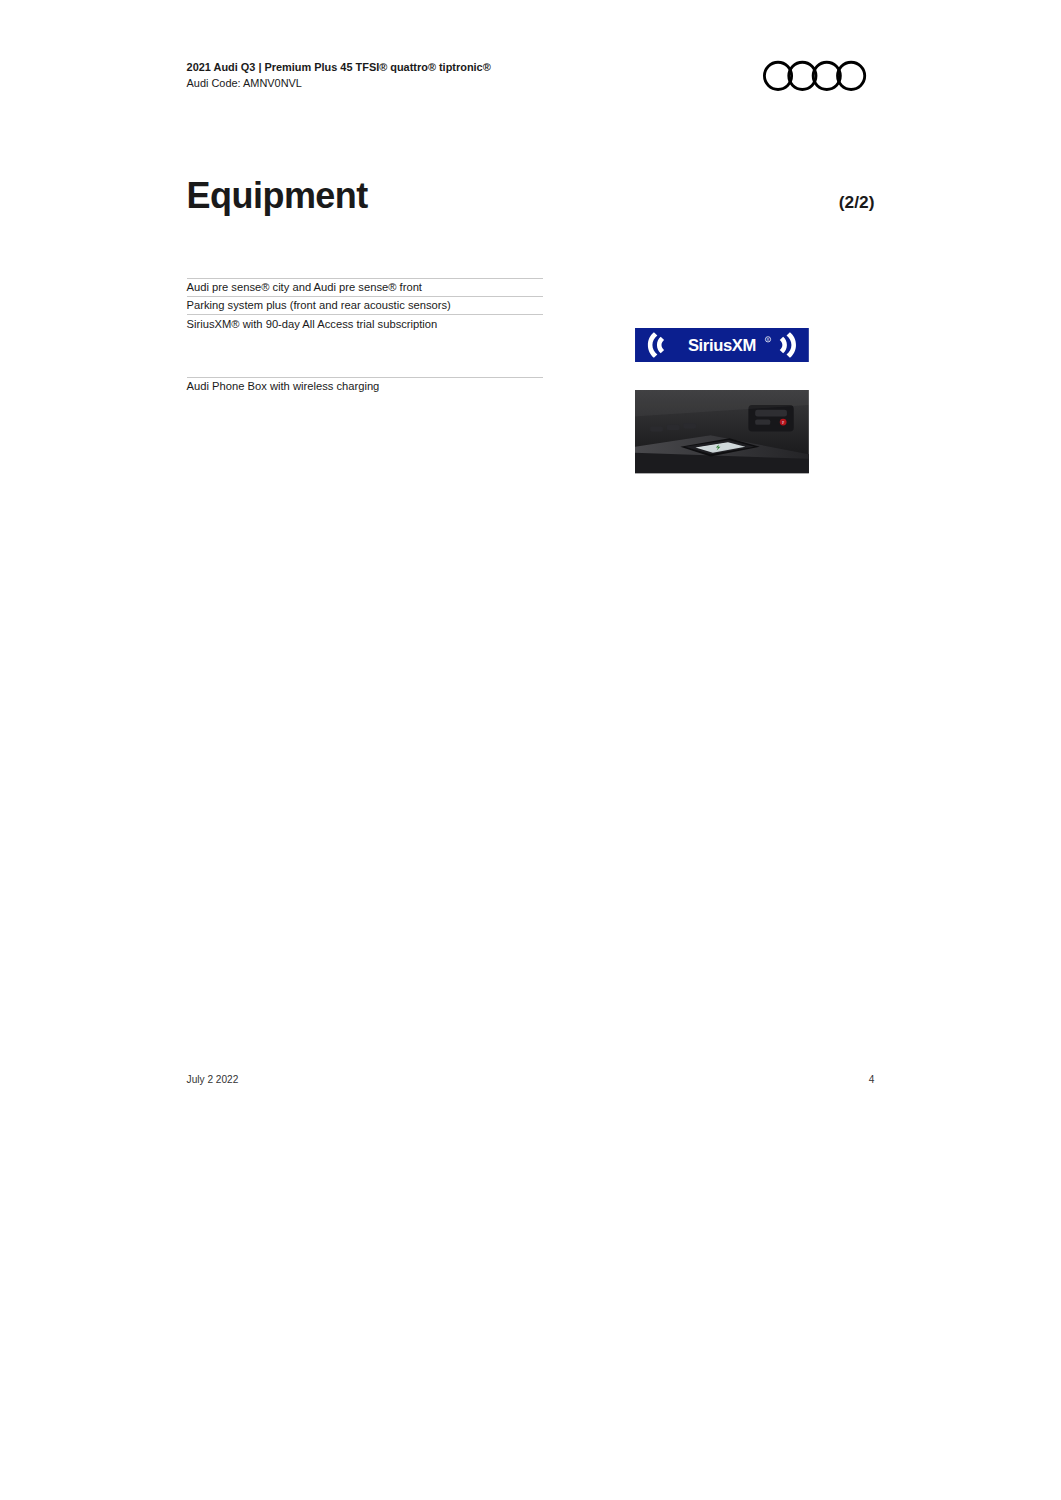2021 Audi Q3 | Premium Plus 45 TFSI® quattro® tiptronic®
Audi Code: AMNV0NVL
Equipment
(2/2)
| Audi pre sense® city and Audi pre sense® front | | |
| Parking system plus (front and rear acoustic sensors) | | |
| SiriusXM® with 90-day All Access trial subscription | | SiriusXM R |
| Audi Phone Box with wireless charging | | P |
July 2 2022
4